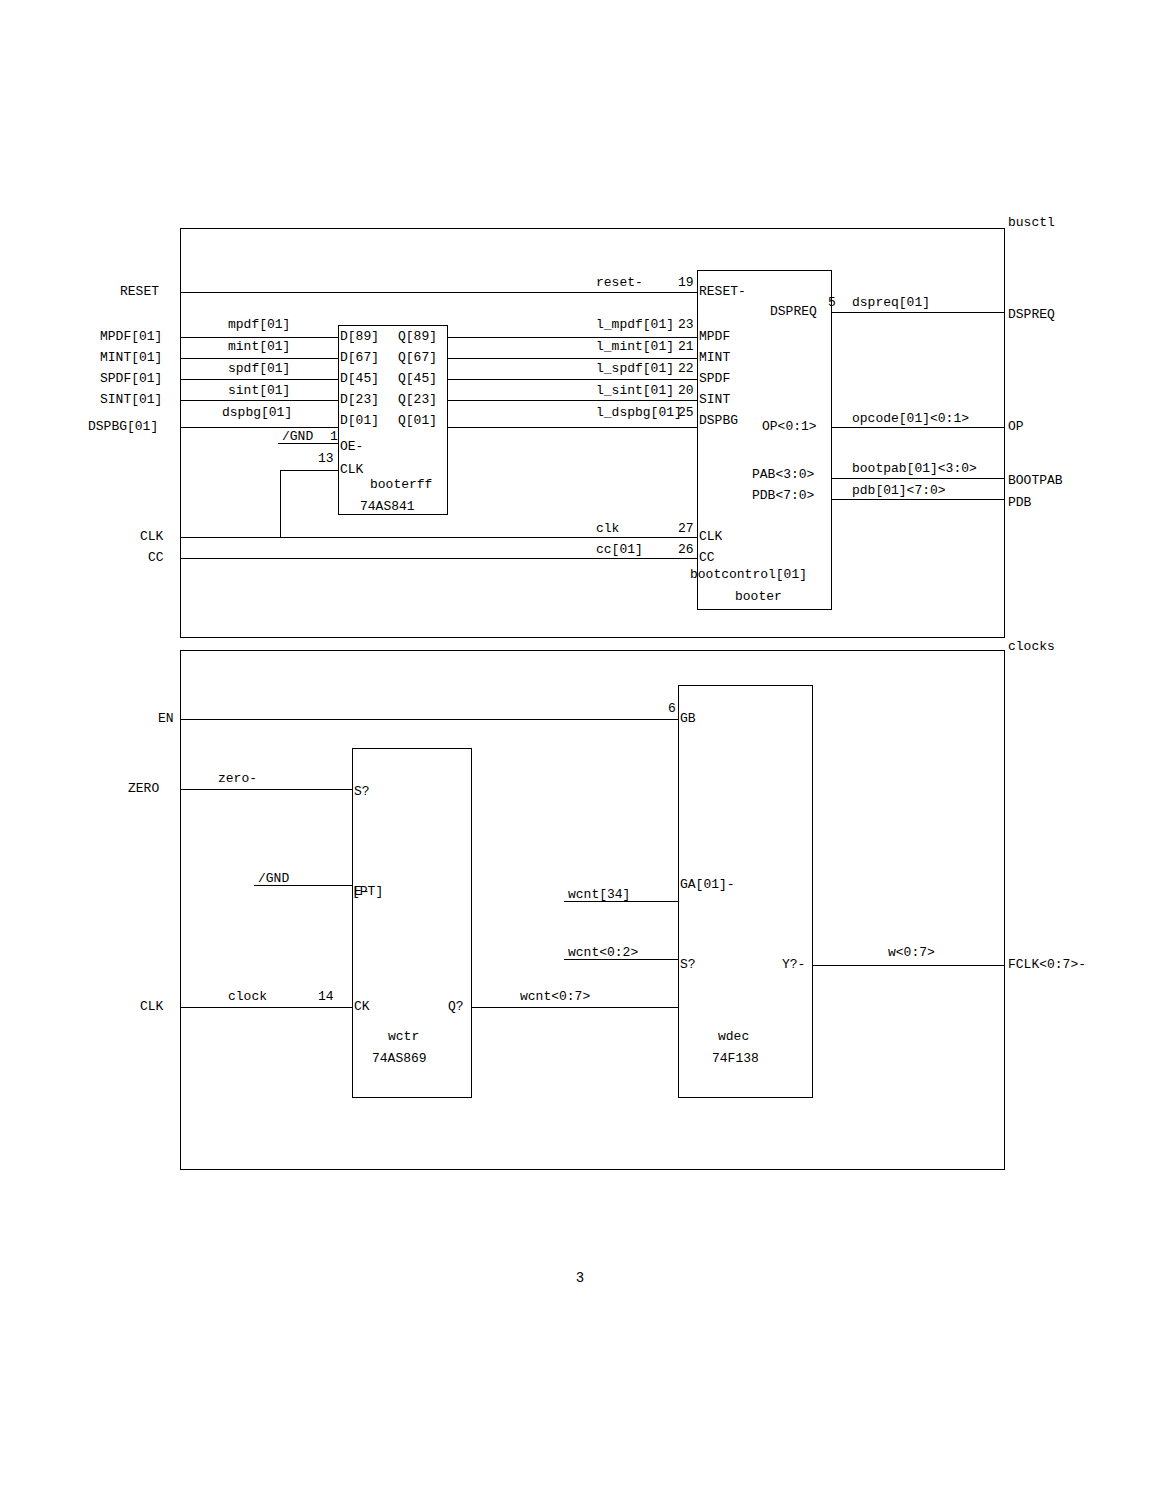busctl
D[89]
D[67]
D[45]
D[23]
D[01]
OE-
CLK
Q[89]
Q[67]
Q[45]
Q[23]
Q[01]
booterff
74AS841
RESET-
MPDF
MINT
SPDF
SINT
DSPBG
CLK
CC
DSPREQ
OP<0:1>
PAB<3:0>
PDB<7:0>
bootcontrol[01]
booter
RESET
MPDF[01]
MINT[01]
SPDF[01]
SINT[01]
DSPBG[01]
CLK
CC
mpdf[01]
mint[01]
spdf[01]
sint[01]
dspbg[01]
/GND
1
13
reset-
19
l_mpdf[01]
23
l_mint[01]
21
l_spdf[01]
22
l_sint[01]
20
l_dspbg[01]
25
clk
27
cc[01]
26
5
dspreq[01]
DSPREQ
opcode[01]<0:1>
OP
bootpab[01]<3:0>
BOOTPAB
pdb[01]<7:0>
PDB
clocks
S?
E-
CK
Q?
wctr
74AS869
GB
GA[01]-
S?
Y?-
wdec
74F138
EN
ZERO
CLK
zero-
/GND
clock
14
6
wcnt<0:7>
wcnt[34]
wcnt<0:2>
[PT]
w<0:7>
FCLK<0:7>-
3